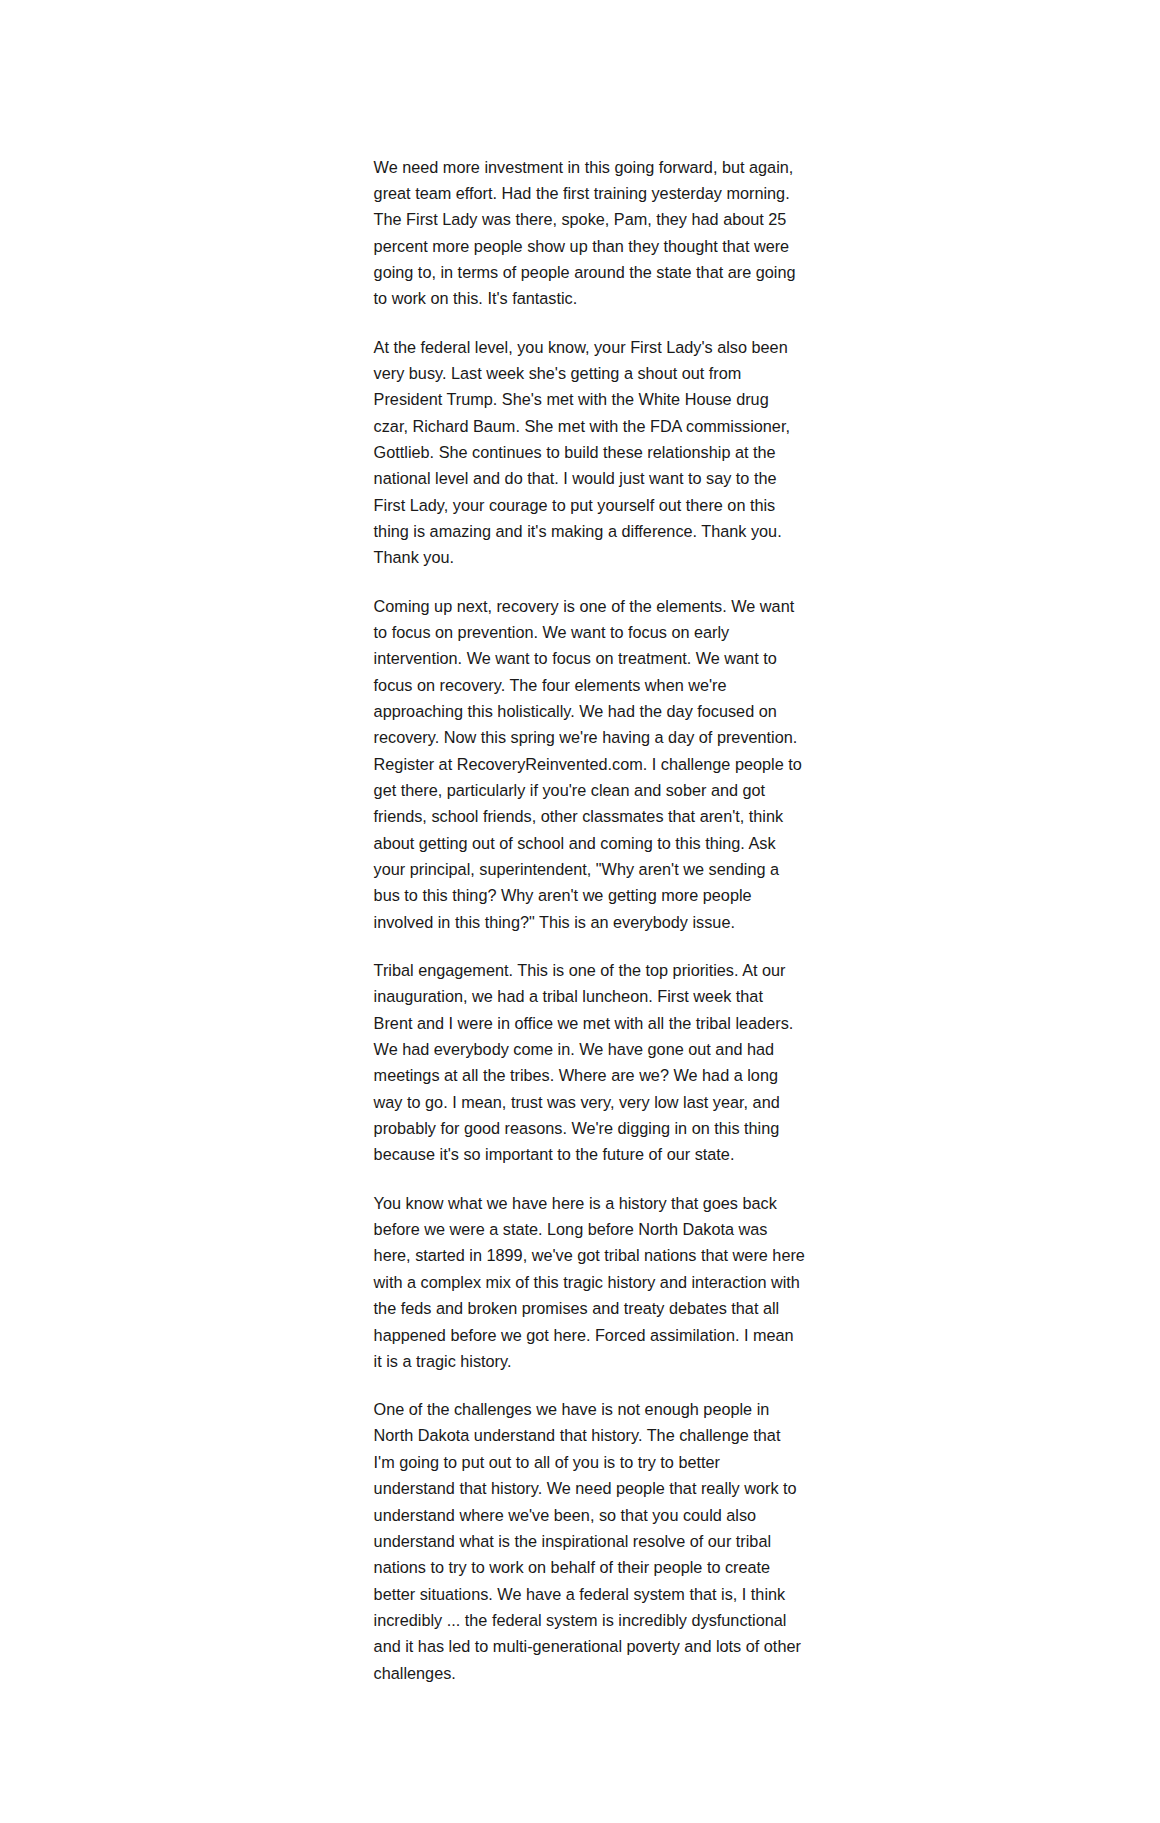We need more investment in this going forward, but again, great team effort. Had the first training yesterday morning. The First Lady was there, spoke, Pam, they had about 25 percent more people show up than they thought that were going to, in terms of people around the state that are going to work on this. It's fantastic.
At the federal level, you know, your First Lady's also been very busy. Last week she's getting a shout out from President Trump. She's met with the White House drug czar, Richard Baum. She met with the FDA commissioner, Gottlieb. She continues to build these relationship at the national level and do that. I would just want to say to the First Lady, your courage to put yourself out there on this thing is amazing and it's making a difference. Thank you. Thank you.
Coming up next, recovery is one of the elements. We want to focus on prevention. We want to focus on early intervention. We want to focus on treatment. We want to focus on recovery. The four elements when we're approaching this holistically. We had the day focused on recovery. Now this spring we're having a day of prevention. Register at RecoveryReinvented.com. I challenge people to get there, particularly if you're clean and sober and got friends, school friends, other classmates that aren't, think about getting out of school and coming to this thing. Ask your principal, superintendent, "Why aren't we sending a bus to this thing? Why aren't we getting more people involved in this thing?" This is an everybody issue.
Tribal engagement. This is one of the top priorities. At our inauguration, we had a tribal luncheon. First week that Brent and I were in office we met with all the tribal leaders. We had everybody come in. We have gone out and had meetings at all the tribes. Where are we? We had a long way to go. I mean, trust was very, very low last year, and probably for good reasons. We're digging in on this thing because it's so important to the future of our state.
You know what we have here is a history that goes back before we were a state. Long before North Dakota was here, started in 1899, we've got tribal nations that were here with a complex mix of this tragic history and interaction with the feds and broken promises and treaty debates that all happened before we got here. Forced assimilation. I mean it is a tragic history.
One of the challenges we have is not enough people in North Dakota understand that history. The challenge that I'm going to put out to all of you is to try to better understand that history. We need people that really work to understand where we've been, so that you could also understand what is the inspirational resolve of our tribal nations to try to work on behalf of their people to create better situations. We have a federal system that is, I think incredibly ... the federal system is incredibly dysfunctional and it has led to multi-generational poverty and lots of other challenges.